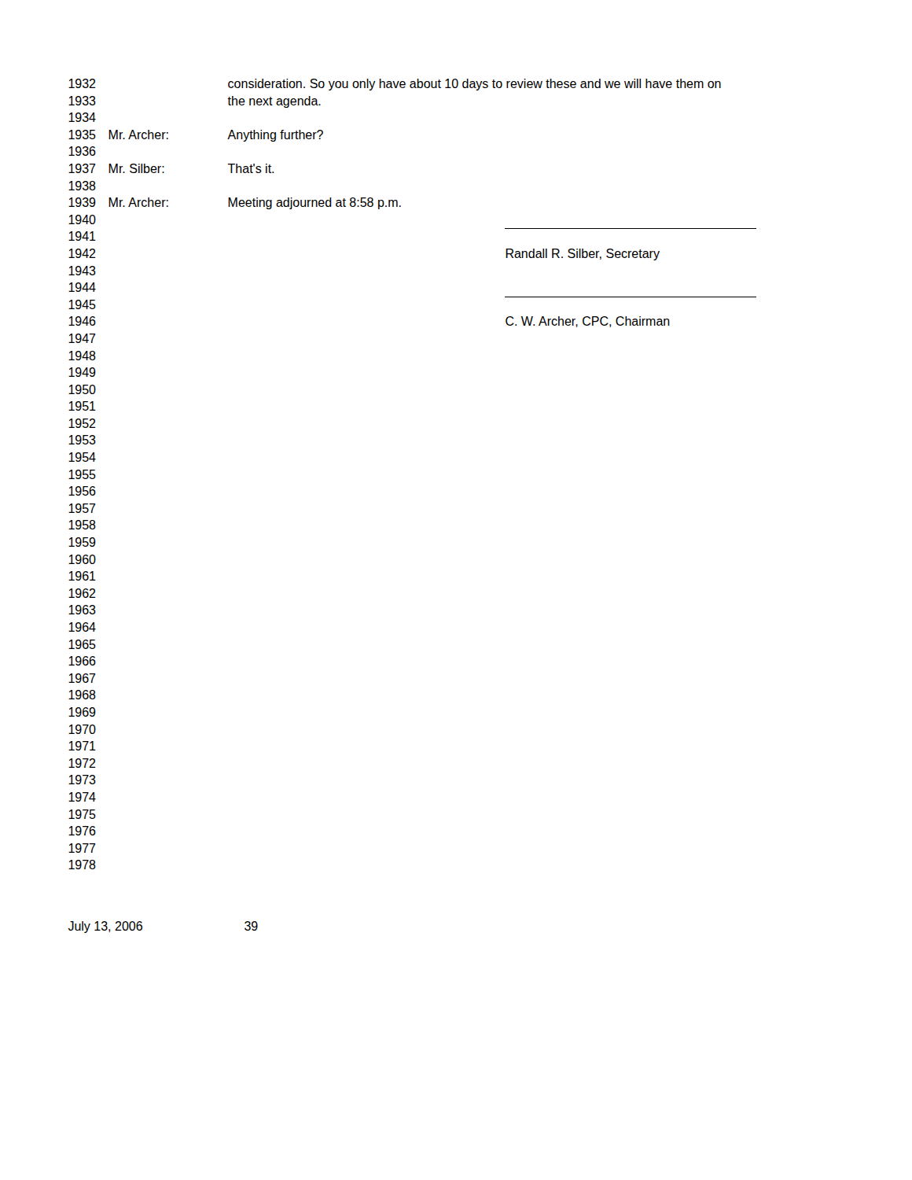| 1932 | | consideration. So you only have about 10 days to review these and we will have them on |
| 1933 | | the next agenda. |
| 1934 | | |
| 1935 | Mr. Archer: | Anything further? |
| 1936 | | |
| 1937 | Mr. Silber: | That's it. |
| 1938 | | |
| 1939 | Mr. Archer: | Meeting adjourned at 8:58 p.m. |
| 1940 | | |
| 1941 | | |
| 1942 | | Randall R. Silber, Secretary |
| 1943 | | |
| 1944 | | |
| 1945 | | |
| 1946 | | C. W. Archer, CPC, Chairman |
| 1947 | | |
| 1948 | | |
| 1949 | | |
| 1950 | | |
| 1951 | | |
| 1952 | | |
| 1953 | | |
| 1954 | | |
| 1955 | | |
| 1956 | | |
| 1957 | | |
| 1958 | | |
| 1959 | | |
| 1960 | | |
| 1961 | | |
| 1962 | | |
| 1963 | | |
| 1964 | | |
| 1965 | | |
| 1966 | | |
| 1967 | | |
| 1968 | | |
| 1969 | | |
| 1970 | | |
| 1971 | | |
| 1972 | | |
| 1973 | | |
| 1974 | | |
| 1975 | | |
| 1976 | | |
| 1977 | | |
| 1978 | | |
July 13, 2006
39